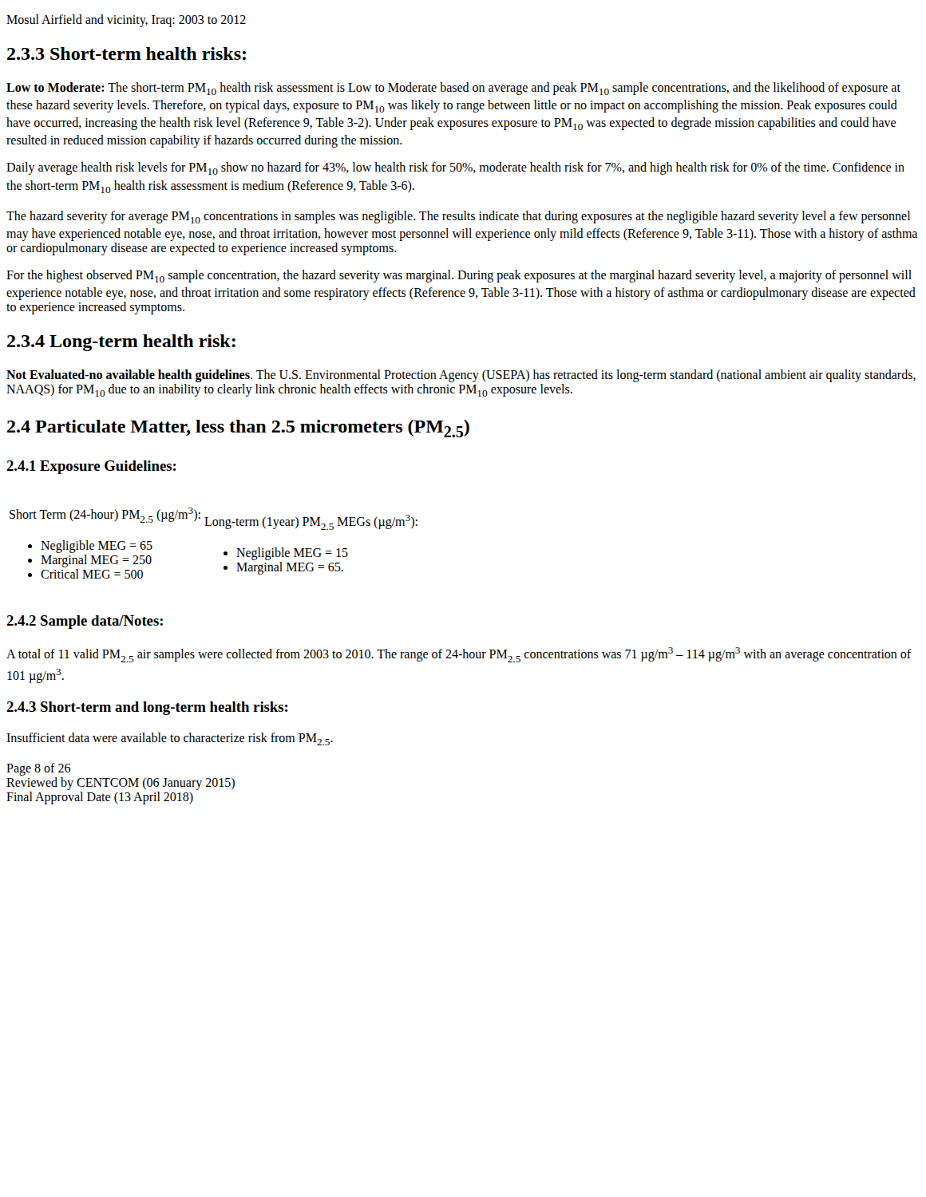Mosul Airfield and vicinity, Iraq: 2003 to 2012
2.3.3 Short-term health risks:
Low to Moderate: The short-term PM10 health risk assessment is Low to Moderate based on average and peak PM10 sample concentrations, and the likelihood of exposure at these hazard severity levels. Therefore, on typical days, exposure to PM10 was likely to range between little or no impact on accomplishing the mission. Peak exposures could have occurred, increasing the health risk level (Reference 9, Table 3-2). Under peak exposures exposure to PM10 was expected to degrade mission capabilities and could have resulted in reduced mission capability if hazards occurred during the mission.
Daily average health risk levels for PM10 show no hazard for 43%, low health risk for 50%, moderate health risk for 7%, and high health risk for 0% of the time. Confidence in the short-term PM10 health risk assessment is medium (Reference 9, Table 3-6).
The hazard severity for average PM10 concentrations in samples was negligible. The results indicate that during exposures at the negligible hazard severity level a few personnel may have experienced notable eye, nose, and throat irritation, however most personnel will experience only mild effects (Reference 9, Table 3-11). Those with a history of asthma or cardiopulmonary disease are expected to experience increased symptoms.
For the highest observed PM10 sample concentration, the hazard severity was marginal. During peak exposures at the marginal hazard severity level, a majority of personnel will experience notable eye, nose, and throat irritation and some respiratory effects (Reference 9, Table 3-11). Those with a history of asthma or cardiopulmonary disease are expected to experience increased symptoms.
2.3.4 Long-term health risk:
Not Evaluated-no available health guidelines. The U.S. Environmental Protection Agency (USEPA) has retracted its long-term standard (national ambient air quality standards, NAAQS) for PM10 due to an inability to clearly link chronic health effects with chronic PM10 exposure levels.
2.4 Particulate Matter, less than 2.5 micrometers (PM2.5)
2.4.1 Exposure Guidelines:
| Short Term (24-hour) PM 2.5 (µg/m 3 ): Negligible MEG = 65 Marginal MEG = 250 Critical MEG = 500 | Long-term (1year) PM 2.5 MEGs (µg/m 3 ): Negligible MEG = 15 Marginal MEG = 65. |
2.4.2 Sample data/Notes:
A total of 11 valid PM2.5 air samples were collected from 2003 to 2010. The range of 24-hour PM2.5 concentrations was 71 µg/m3 – 114 µg/m3 with an average concentration of 101 µg/m3.
2.4.3 Short-term and long-term health risks:
Insufficient data were available to characterize risk from PM2.5.
Page 8 of 26
Reviewed by CENTCOM (06 January 2015)
Final Approval Date (13 April 2018)